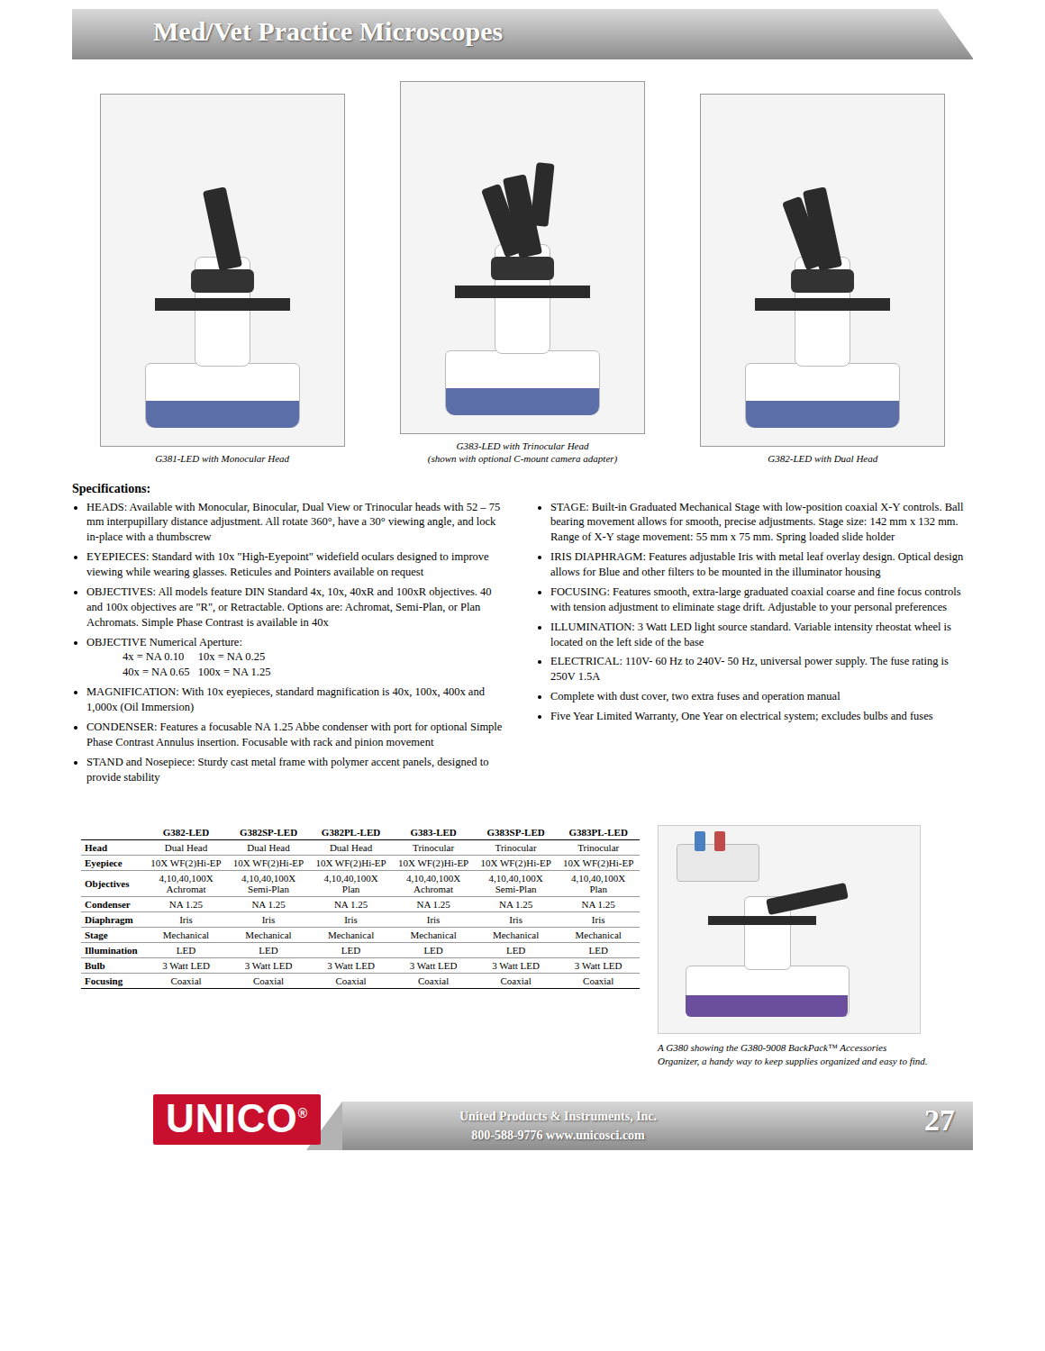Med/Vet Practice Microscopes
G381-LED with Monocular Head
G383-LED with Trinocular Head
(shown with optional C-mount camera adapter)
G382-LED with Dual Head
Specifications:
HEADS: Available with Monocular, Binocular, Dual View or Trinocular heads with 52 – 75 mm interpupillary distance adjustment. All rotate 360°, have a 30° viewing angle, and lock in-place with a thumbscrew
EYEPIECES: Standard with 10x "High-Eyepoint" widefield oculars designed to improve viewing while wearing glasses. Reticules and Pointers available on request
OBJECTIVES: All models feature DIN Standard 4x, 10x, 40xR and 100xR objectives. 40 and 100x objectives are "R", or Retractable. Options are: Achromat, Semi-Plan, or Plan Achromats. Simple Phase Contrast is available in 40x
OBJECTIVE Numerical Aperture:
4x = NA 0.10 10x = NA 0.25 40x = NA 0.65 100x = NA 1.25
MAGNIFICATION: With 10x eyepieces, standard magnification is 40x, 100x, 400x and 1,000x (Oil Immersion)
CONDENSER: Features a focusable NA 1.25 Abbe condenser with port for optional Simple Phase Contrast Annulus insertion. Focusable with rack and pinion movement
STAND and Nosepiece: Sturdy cast metal frame with polymer accent panels, designed to provide stability
STAGE: Built-in Graduated Mechanical Stage with low-position coaxial X-Y controls. Ball bearing movement allows for smooth, precise adjustments. Stage size: 142 mm x 132 mm. Range of X-Y stage movement: 55 mm x 75 mm. Spring loaded slide holder
IRIS DIAPHRAGM: Features adjustable Iris with metal leaf overlay design. Optical design allows for Blue and other filters to be mounted in the illuminator housing
FOCUSING: Features smooth, extra-large graduated coaxial coarse and fine focus controls with tension adjustment to eliminate stage drift. Adjustable to your personal preferences
ILLUMINATION: 3 Watt LED light source standard. Variable intensity rheostat wheel is located on the left side of the base
ELECTRICAL: 110V- 60 Hz to 240V- 50 Hz, universal power supply. The fuse rating is 250V 1.5A
Complete with dust cover, two extra fuses and operation manual
Five Year Limited Warranty, One Year on electrical system; excludes bulbs and fuses
| | G382-LED | G382SP-LED | G382PL-LED | G383-LED | G383SP-LED | G383PL-LED |
| --- | --- | --- | --- | --- | --- | --- |
| Head | Dual Head | Dual Head | Dual Head | Trinocular | Trinocular | Trinocular |
| Eyepiece | 10X WF(2)Hi-EP | 10X WF(2)Hi-EP | 10X WF(2)Hi-EP | 10X WF(2)Hi-EP | 10X WF(2)Hi-EP | 10X WF(2)Hi-EP |
| Objectives | 4,10,40,100X Achromat | 4,10,40,100X Semi-Plan | 4,10,40,100X Plan | 4,10,40,100X Achromat | 4,10,40,100X Semi-Plan | 4,10,40,100X Plan |
| Condenser | NA 1.25 | NA 1.25 | NA 1.25 | NA 1.25 | NA 1.25 | NA 1.25 |
| Diaphragm | Iris | Iris | Iris | Iris | Iris | Iris |
| Stage | Mechanical | Mechanical | Mechanical | Mechanical | Mechanical | Mechanical |
| Illumination | LED | LED | LED | LED | LED | LED |
| Bulb | 3 Watt LED | 3 Watt LED | 3 Watt LED | 3 Watt LED | 3 Watt LED | 3 Watt LED |
| Focusing | Coaxial | Coaxial | Coaxial | Coaxial | Coaxial | Coaxial |
A G380 showing the G380-9008 BackPack™ Accessories Organizer, a handy way to keep supplies organized and easy to find.
UNICO®
United Products & Instruments, Inc.
800-588-9776 www.unicosci.com
27